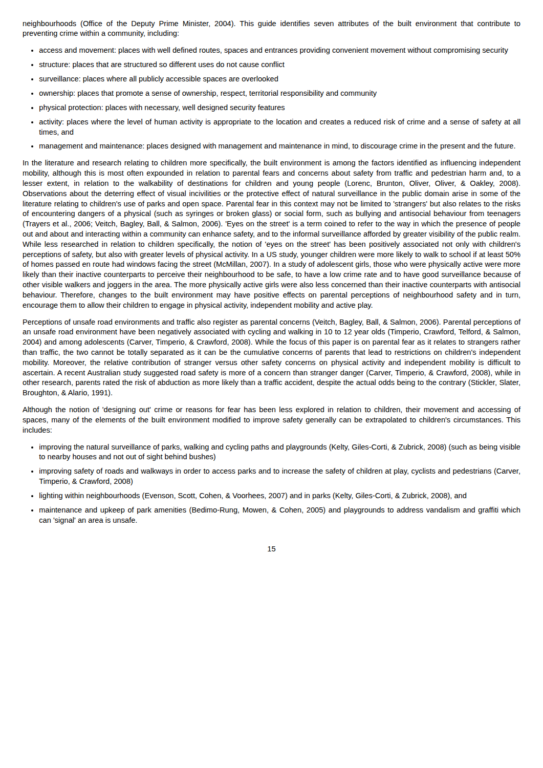neighbourhoods (Office of the Deputy Prime Minister, 2004). This guide identifies seven attributes of the built environment that contribute to preventing crime within a community, including:
access and movement: places with well defined routes, spaces and entrances providing convenient movement without compromising security
structure: places that are structured so different uses do not cause conflict
surveillance: places where all publicly accessible spaces are overlooked
ownership: places that promote a sense of ownership, respect, territorial responsibility and community
physical protection: places with necessary, well designed security features
activity: places where the level of human activity is appropriate to the location and creates a reduced risk of crime and a sense of safety at all times, and
management and maintenance: places designed with management and maintenance in mind, to discourage crime in the present and the future.
In the literature and research relating to children more specifically, the built environment is among the factors identified as influencing independent mobility, although this is most often expounded in relation to parental fears and concerns about safety from traffic and pedestrian harm and, to a lesser extent, in relation to the walkability of destinations for children and young people (Lorenc, Brunton, Oliver, Oliver, & Oakley, 2008). Observations about the deterring effect of visual incivilities or the protective effect of natural surveillance in the public domain arise in some of the literature relating to children's use of parks and open space. Parental fear in this context may not be limited to 'strangers' but also relates to the risks of encountering dangers of a physical (such as syringes or broken glass) or social form, such as bullying and antisocial behaviour from teenagers (Trayers et al., 2006; Veitch, Bagley, Ball, & Salmon, 2006). 'Eyes on the street' is a term coined to refer to the way in which the presence of people out and about and interacting within a community can enhance safety, and to the informal surveillance afforded by greater visibility of the public realm. While less researched in relation to children specifically, the notion of 'eyes on the street' has been positively associated not only with children's perceptions of safety, but also with greater levels of physical activity. In a US study, younger children were more likely to walk to school if at least 50% of homes passed en route had windows facing the street (McMillan, 2007). In a study of adolescent girls, those who were physically active were more likely than their inactive counterparts to perceive their neighbourhood to be safe, to have a low crime rate and to have good surveillance because of other visible walkers and joggers in the area. The more physically active girls were also less concerned than their inactive counterparts with antisocial behaviour. Therefore, changes to the built environment may have positive effects on parental perceptions of neighbourhood safety and in turn, encourage them to allow their children to engage in physical activity, independent mobility and active play.
Perceptions of unsafe road environments and traffic also register as parental concerns (Veitch, Bagley, Ball, & Salmon, 2006). Parental perceptions of an unsafe road environment have been negatively associated with cycling and walking in 10 to 12 year olds (Timperio, Crawford, Telford, & Salmon, 2004) and among adolescents (Carver, Timperio, & Crawford, 2008). While the focus of this paper is on parental fear as it relates to strangers rather than traffic, the two cannot be totally separated as it can be the cumulative concerns of parents that lead to restrictions on children's independent mobility. Moreover, the relative contribution of stranger versus other safety concerns on physical activity and independent mobility is difficult to ascertain. A recent Australian study suggested road safety is more of a concern than stranger danger (Carver, Timperio, & Crawford, 2008), while in other research, parents rated the risk of abduction as more likely than a traffic accident, despite the actual odds being to the contrary (Stickler, Slater, Broughton, & Alario, 1991).
Although the notion of 'designing out' crime or reasons for fear has been less explored in relation to children, their movement and accessing of spaces, many of the elements of the built environment modified to improve safety generally can be extrapolated to children's circumstances. This includes:
improving the natural surveillance of parks, walking and cycling paths and playgrounds (Kelty, Giles-Corti, & Zubrick, 2008) (such as being visible to nearby houses and not out of sight behind bushes)
improving safety of roads and walkways in order to access parks and to increase the safety of children at play, cyclists and pedestrians (Carver, Timperio, & Crawford, 2008)
lighting within neighbourhoods (Evenson, Scott, Cohen, & Voorhees, 2007) and in parks (Kelty, Giles-Corti, & Zubrick, 2008), and
maintenance and upkeep of park amenities (Bedimo-Rung, Mowen, & Cohen, 2005) and playgrounds to address vandalism and graffiti which can 'signal' an area is unsafe.
15